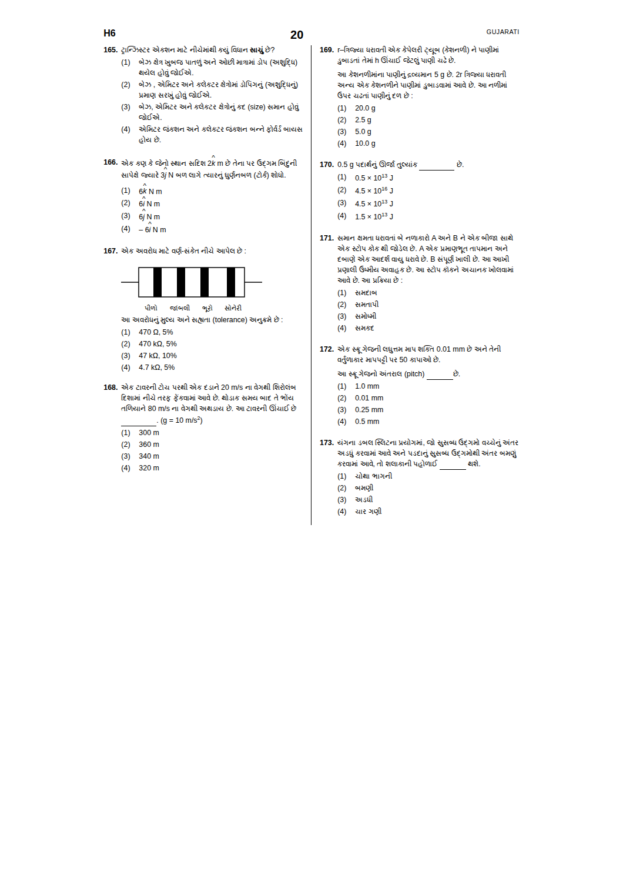H6
20
GUJARATI
165.
ટ્રાન્ઝિસ્ટર એકશન માટે નીચેમાંથી કયું વિધાન સાચું છે?
(1)
બેઝ ક્ષેત્ર ખુબજ પાતળું અને ઓછી માત્રામાં ડોપ (અશુદ્ધિ) થયેલ હોવું જોઈએ.
(2)
બેઝ , એમિટર અને કલેક્ટર ક્ષેત્રોમાં ડોપિંગનું (અશુદ્ધિનું) પ્રમાણ સરખું હોવું જોઈએ.
(3)
બેઝ, એમિટર અને કલેક્ટર ક્ષેત્રોનું કદ (size) સમાન હોવું જોઈએ.
(4)
એમિટર જંકશન અને કલેક્ટર જંકશન બન્ને ફોર્વર્ડ બાયસ હોય છે.
166.
એક કણ કે જેનો સ્થાન સદિશ 2k m છે તેના પર ઉદ્ગમ બિંદુની સાપેક્ષે જ્યારે 3j N બળ લાગે ત્યારનું ઘુર્ણનબળ (ટોર્ક) શોધો.
(1)
6k N m
(2)
6i N m
(3)
6j N m
(4)
– 6i N m
167.
એક અવરોધ માટે વર્ણ-સંકેત નીચે આપેલ છે :
પીળોજાંબલીભૂરોસોનેરી
આ અવરોધનું મુલ્ય અને સહ્યતા (tolerance) અનુક્રમે છે :
(1)
470 Ω, 5%
(2)
470 kΩ, 5%
(3)
47 kΩ, 10%
(4)
4.7 kΩ, 5%
168.
એક ટાવરની ટોચ પરથી એક દડાને 20 m/s ના વેગથી શિરોલંબ દિશામાં નીચે તરફ ફેંકવામાં આવે છે. થોડાક સમય બાદ તે ભોંય તળિયાને 80 m/s ના વેગથી અથડાય છે. આ ટાવરની ઊંચાઈ છે . (g = 10 m/s2)
(1)
300 m
(2)
360 m
(3)
340 m
(4)
320 m
169.
r–ત્રિજ્યા ધરાવતી એક કેપેલરી ટ્યૂબ (કેશનળી) ને પાણીમાં ડુબાડતાં તેમાં h ઊંચાઈ જેટલું પાણી ચઢે છે.
આ કેશનળીમાંના પાણીનું દ્રવ્યમાન 5 g છે. 2r ત્રિજ્યા ધરાવતી અન્ય એક કેશનળીને પાણીમાં ડુબાડવામાં આવે છે. આ નળીમાં ઉપર ચઢતાં પાણીનું દળ છે :
(1)
20.0 g
(2)
2.5 g
(3)
5.0 g
(4)
10.0 g
170.
0.5 g પદાર્થનું ઊર્જા તુલ્યાંક છે.
(1)
0.5 × 1013 J
(2)
4.5 × 1016 J
(3)
4.5 × 1013 J
(4)
1.5 × 1013 J
171.
સમાન ક્ષમતા ધરાવતાં બે નળાકારો A અને B ને એક બીજા સાથે એક સ્ટોપ કોક થી જોડેલ છે. A એક પ્રમાણભૂત તાપમાન અને દબાણે એક આદર્શ વાયુ ધરાવે છે. B સંપૂર્ણ ખાલી છે. આ આખી પ્રણાલી ઉષ્મીય અવાહક છે. આ સ્ટોપ કૉકને અચાનક ખોલવામાં આવે છે. આ પ્રક્રિયા છે :
(1)
સમદાબ
(2)
સમતાપી
(3)
સમોષ્મી
(4)
સમકદ
172.
એક સ્ક્રૂ ગેજની લઘુત્તમ માપ શક્તિ 0.01 mm છે અને તેની વર્તુળાકાર માપપટ્ટી પર 50 કાપાઓ છે.
આ સ્ક્રૂ ગેજનો અંતરાલ (pitch) છે.
(1)
1.0 mm
(2)
0.01 mm
(3)
0.25 mm
(4)
0.5 mm
173.
યંગના ડબલ સ્લિટના પ્રયોગમાં, જો સુસબ્ધ ઉદ્ગમો વચ્ચેનું અંતર અડધું કરવામાં આવે અને પડદાનું સુસબ્ધ ઉદ્ગમોથી અંતર બમણું કરવામાં આવે, તો શલાકાની પહોળાઈ થશે.
(1)
ચોથા ભાગની
(2)
બમણી
(3)
અડધી
(4)
ચાર ગણી